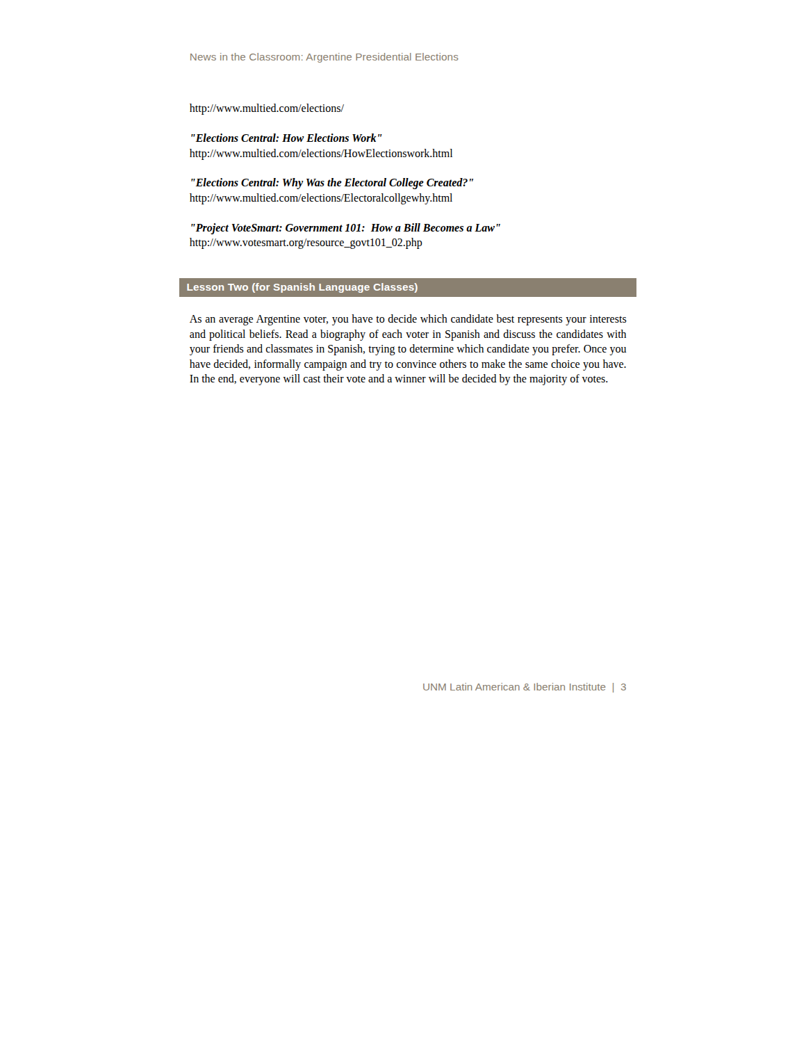News in the Classroom: Argentine Presidential Elections
http://www.multied.com/elections/
"Elections Central: How Elections Work"
http://www.multied.com/elections/HowElectionswork.html
"Elections Central: Why Was the Electoral College Created?"
http://www.multied.com/elections/Electoralcollgewhy.html
"Project VoteSmart: Government 101: How a Bill Becomes a Law"
http://www.votesmart.org/resource_govt101_02.php
Lesson Two (for Spanish Language Classes)
As an average Argentine voter, you have to decide which candidate best represents your interests and political beliefs. Read a biography of each voter in Spanish and discuss the candidates with your friends and classmates in Spanish, trying to determine which candidate you prefer. Once you have decided, informally campaign and try to convince others to make the same choice you have. In the end, everyone will cast their vote and a winner will be decided by the majority of votes.
UNM Latin American & Iberian Institute | 3